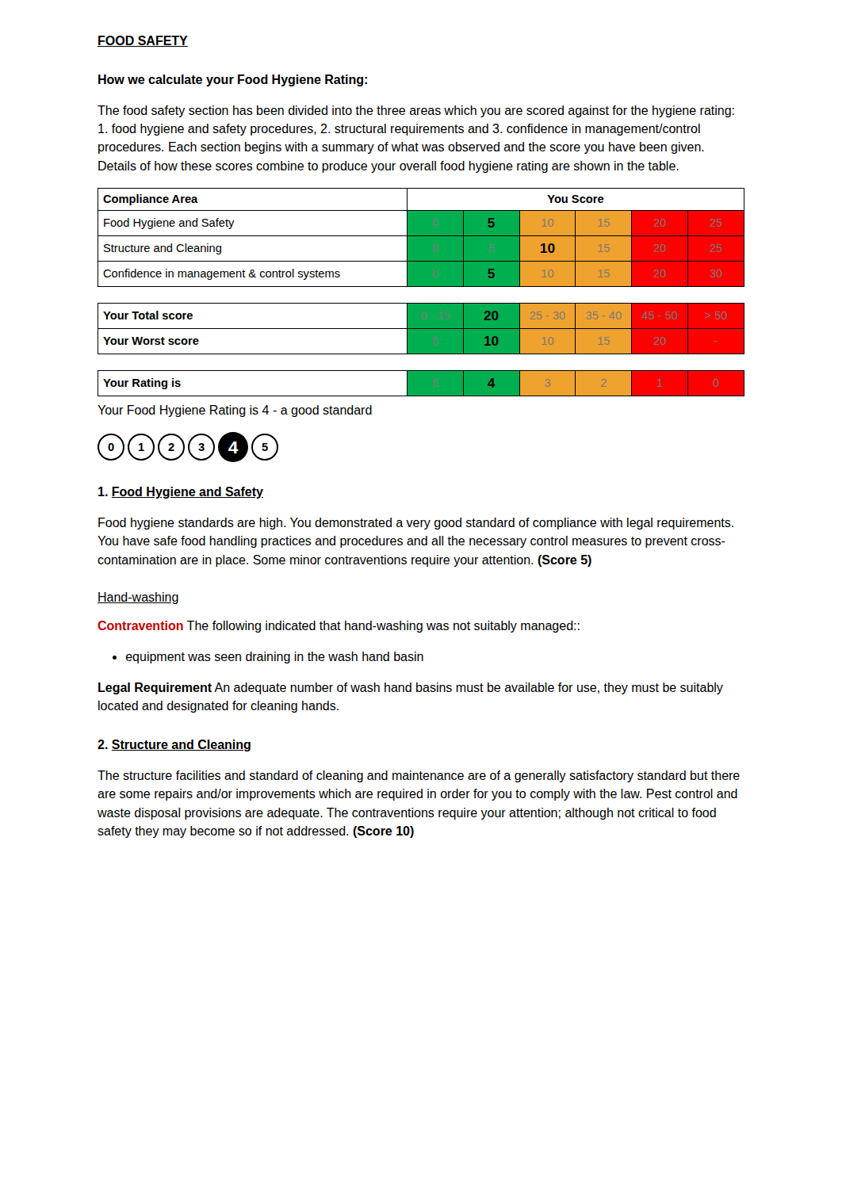FOOD SAFETY
How we calculate your Food Hygiene Rating:
The food safety section has been divided into the three areas which you are scored against for the hygiene rating: 1. food hygiene and safety procedures, 2. structural requirements and 3. confidence in management/control procedures. Each section begins with a summary of what was observed and the score you have been given. Details of how these scores combine to produce your overall food hygiene rating are shown in the table.
| Compliance Area | You Score |
| --- | --- |
| Food Hygiene and Safety | 0 | 5 | 10 | 15 | 20 | 25 |
| Structure and Cleaning | 0 | 5 | 10 | 15 | 20 | 25 |
| Confidence in management & control systems | 0 | 5 | 10 | 15 | 20 | 30 |
| Your Total score | 0 - 15 | 20 | 25 - 30 | 35 - 40 | 45 - 50 | > 50 |
| Your Worst score | 5 | 10 | 10 | 15 | 20 | - |
| Your Rating is | 5 | 4 | 3 | 2 | 1 | 0 |
Your Food Hygiene Rating is 4 - a good standard
0
1
2
3
4
5
1. Food Hygiene and Safety
Food hygiene standards are high. You demonstrated a very good standard of compliance with legal requirements. You have safe food handling practices and procedures and all the necessary control measures to prevent cross-contamination are in place. Some minor contraventions require your attention. (Score 5)
Hand-washing
Contravention The following indicated that hand-washing was not suitably managed::
equipment was seen draining in the wash hand basin
Legal Requirement An adequate number of wash hand basins must be available for use, they must be suitably located and designated for cleaning hands.
2. Structure and Cleaning
The structure facilities and standard of cleaning and maintenance are of a generally satisfactory standard but there are some repairs and/or improvements which are required in order for you to comply with the law. Pest control and waste disposal provisions are adequate. The contraventions require your attention; although not critical to food safety they may become so if not addressed. (Score 10)